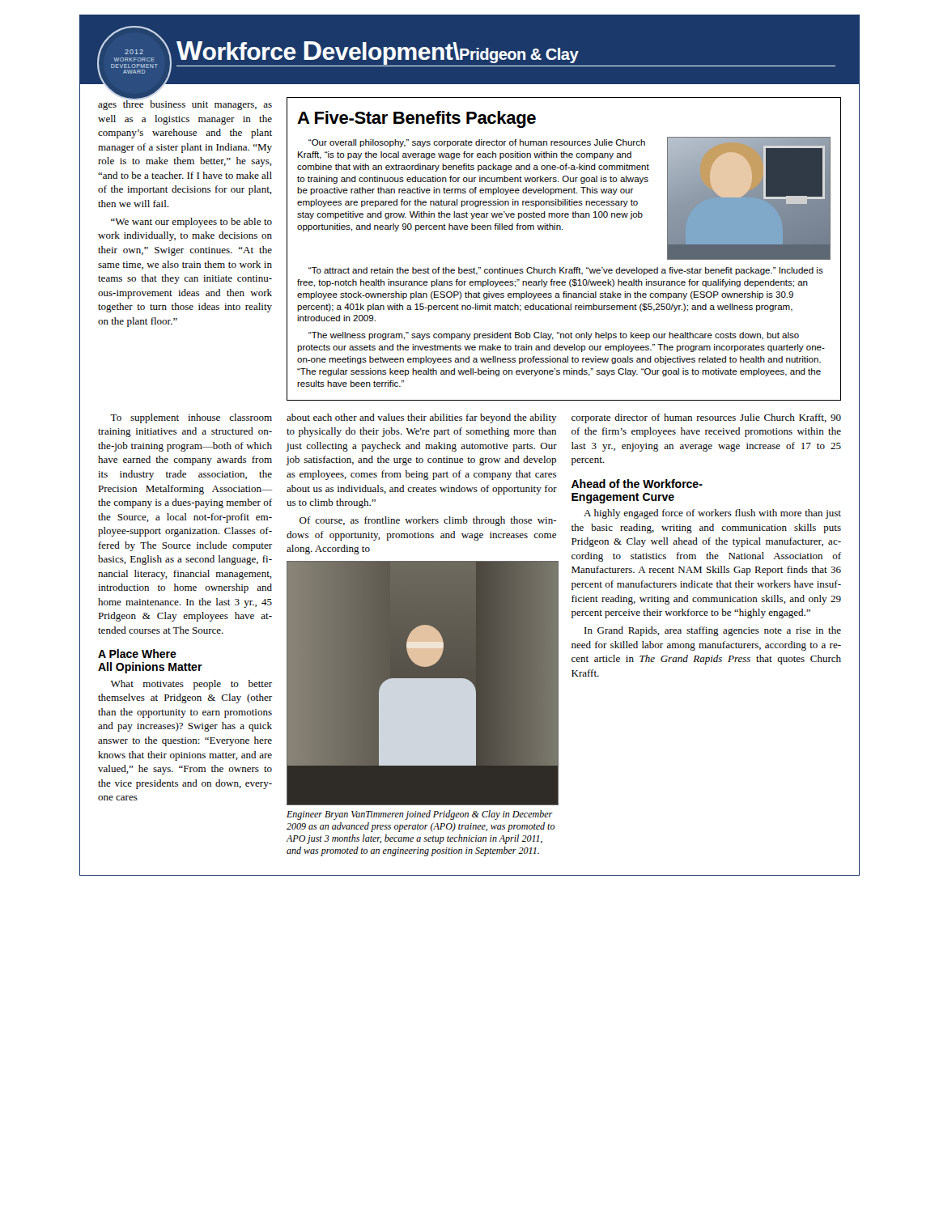2012
WORKFORCE
DEVELOPMENT
AWARD
Workforce Development\Pridgeon & Clay
ages three business unit managers, as well as a logistics manager in the company’s warehouse and the plant manager of a sister plant in Indiana. “My role is to make them better,” he says, “and to be a teacher. If I have to make all of the important decisions for our plant, then we will fail.
“We want our employees to be able to work individually, to make decisions on their own,” Swiger continues. “At the same time, we also train them to work in teams so that they can initiate continuous-improvement ideas and then work together to turn those ideas into reality on the plant floor.”
A Five-Star Benefits Package
“Our overall philosophy,” says corporate director of human resources Julie Church Krafft, “is to pay the local average wage for each position within the company and combine that with an extraordinary benefits package and a one-of-a-kind commitment to training and continuous education for our incumbent workers. Our goal is to always be proactive rather than reactive in terms of employee development. This way our employees are prepared for the natural progression in responsibilities necessary to stay competitive and grow. Within the last year we’ve posted more than 100 new job opportunities, and nearly 90 percent have been filled from within.
“To attract and retain the best of the best,” continues Church Krafft, “we’ve developed a five-star benefit package.” Included is free, top-notch health insurance plans for employees;” nearly free ($10/week) health insurance for qualifying dependents; an employee stock-ownership plan (ESOP) that gives employees a financial stake in the company (ESOP ownership is 30.9 percent); a 401k plan with a 15-percent no-limit match; educational reimbursement ($5,250/yr.); and a wellness program, introduced in 2009.
“The wellness program,” says company president Bob Clay, “not only helps to keep our healthcare costs down, but also protects our assets and the investments we make to train and develop our employees.” The program incorporates quarterly one-on-one meetings between employees and a wellness professional to review goals and objectives related to health and nutrition. “The regular sessions keep health and well-being on everyone’s minds,” says Clay. “Our goal is to motivate employees, and the results have been terrific.”
To supplement inhouse classroom training initiatives and a structured on-the-job training program—both of which have earned the company awards from its industry trade association, the Precision Metalforming Association—the company is a dues-paying member of the Source, a local not-for-profit employee-support organization. Classes offered by The Source include computer basics, English as a second language, financial literacy, financial management, introduction to home ownership and home maintenance. In the last 3 yr., 45 Pridgeon & Clay employees have attended courses at The Source.
A Place Where
All Opinions Matter
What motivates people to better themselves at Pridgeon & Clay (other than the opportunity to earn promotions and pay increases)? Swiger has a quick answer to the question: “Everyone here knows that their opinions matter, and are valued,” he says. “From the owners to the vice presidents and on down, everyone cares
about each other and values their abilities far beyond the ability to physically do their jobs. We're part of something more than just collecting a paycheck and making automotive parts. Our job satisfaction, and the urge to continue to grow and develop as employees, comes from being part of a company that cares about us as individuals, and creates windows of opportunity for us to climb through.”
Of course, as frontline workers climb through those windows of opportunity, promotions and wage increases come along. According to
Engineer Bryan VanTimmeren joined Pridgeon & Clay in December 2009 as an advanced press operator (APO) trainee, was promoted to APO just 3 months later, became a setup technician in April 2011, and was promoted to an engineering position in September 2011.
corporate director of human resources Julie Church Krafft, 90 of the firm’s employees have received promotions within the last 3 yr., enjoying an average wage increase of 17 to 25 percent.
Ahead of the Workforce-
Engagement Curve
A highly engaged force of workers flush with more than just the basic reading, writing and communication skills puts Pridgeon & Clay well ahead of the typical manufacturer, according to statistics from the National Association of Manufacturers. A recent NAM Skills Gap Report finds that 36 percent of manufacturers indicate that their workers have insufficient reading, writing and communication skills, and only 29 percent perceive their workforce to be “highly engaged.”
In Grand Rapids, area staffing agencies note a rise in the need for skilled labor among manufacturers, according to a recent article in The Grand Rapids Press that quotes Church Krafft.